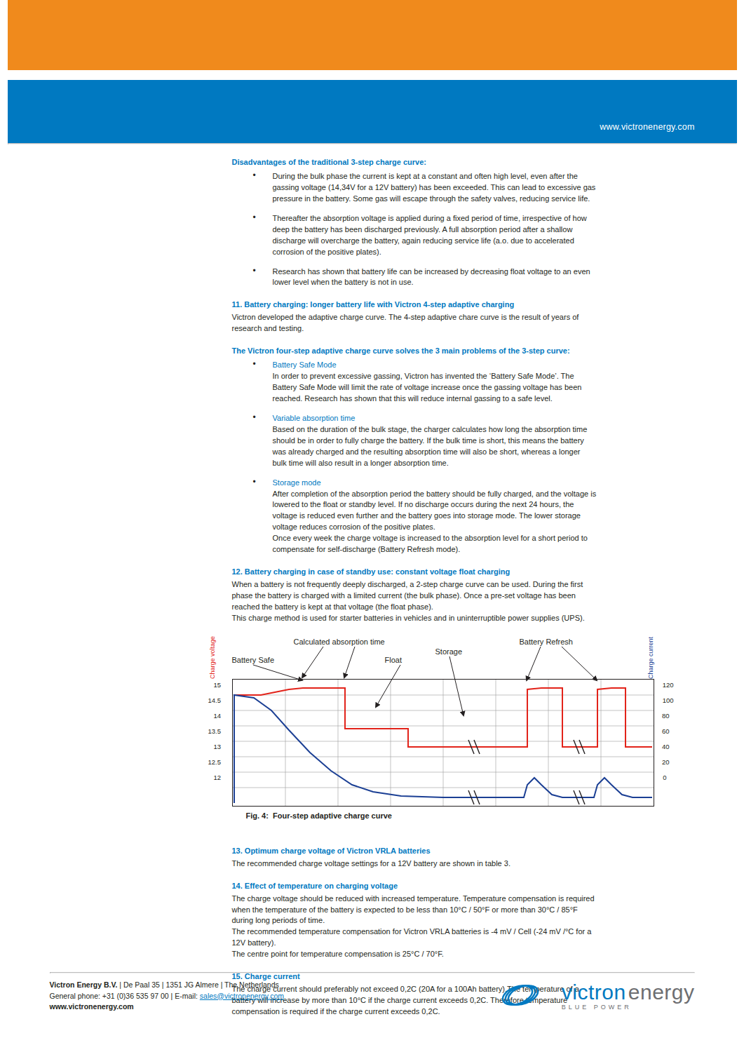www.victronenergy.com
Disadvantages of the traditional 3-step charge curve:
During the bulk phase the current is kept at a constant and often high level, even after the gassing voltage (14,34V for a 12V battery) has been exceeded. This can lead to excessive gas pressure in the battery. Some gas will escape through the safety valves, reducing service life.
Thereafter the absorption voltage is applied during a fixed period of time, irrespective of how deep the battery has been discharged previously. A full absorption period after a shallow discharge will overcharge the battery, again reducing service life (a.o. due to accelerated corrosion of the positive plates).
Research has shown that battery life can be increased by decreasing float voltage to an even lower level when the battery is not in use.
11. Battery charging: longer battery life with Victron 4-step adaptive charging
Victron developed the adaptive charge curve. The 4-step adaptive chare curve is the result of years of research and testing.
The Victron four-step adaptive charge curve solves the 3 main problems of the 3-step curve:
Battery Safe Mode
In order to prevent excessive gassing, Victron has invented the ‘Battery Safe Mode’. The Battery Safe Mode will limit the rate of voltage increase once the gassing voltage has been reached. Research has shown that this will reduce internal gassing to a safe level.
Variable absorption time
Based on the duration of the bulk stage, the charger calculates how long the absorption time should be in order to fully charge the battery. If the bulk time is short, this means the battery was already charged and the resulting absorption time will also be short, whereas a longer bulk time will also result in a longer absorption time.
Storage mode
After completion of the absorption period the battery should be fully charged, and the voltage is lowered to the float or standby level. If no discharge occurs during the next 24 hours, the voltage is reduced even further and the battery goes into storage mode. The lower storage voltage reduces corrosion of the positive plates.
Once every week the charge voltage is increased to the absorption level for a short period to compensate for self-discharge (Battery Refresh mode).
12. Battery charging in case of standby use: constant voltage float charging
When a battery is not frequently deeply discharged, a 2-step charge curve can be used. During the first phase the battery is charged with a limited current (the bulk phase). Once a pre-set voltage has been reached the battery is kept at that voltage (the float phase).
This charge method is used for starter batteries in vehicles and in uninterruptible power supplies (UPS).
Calculated absorption time Storage Battery Refresh Battery Safe Float
Charge voltage
Charge current
15
14.5
14
13.5
13
12.5
12
120
100
80
60
40
20
0
Fig. 4: Four-step adaptive charge curve
13. Optimum charge voltage of Victron VRLA batteries
The recommended charge voltage settings for a 12V battery are shown in table 3.
14. Effect of temperature on charging voltage
The charge voltage should be reduced with increased temperature. Temperature compensation is required when the temperature of the battery is expected to be less than 10°C / 50°F or more than 30°C / 85°F during long periods of time.
The recommended temperature compensation for Victron VRLA batteries is -4 mV / Cell (-24 mV /°C for a 12V battery).
The centre point for temperature compensation is 25°C / 70°F.
15. Charge current
The charge current should preferably not exceed 0,2C (20A for a 100Ah battery).The temperature of a battery will increase by more than 10°C if the charge current exceeds 0,2C. Therefore temperature compensation is required if the charge current exceeds 0,2C.
Victron Energy B.V. | De Paal 35 | 1351 JG Almere | The Netherlands
General phone: +31 (0)36 535 97 00 | E-mail: sales@victronenergy.com
www.victronenergy.com
victron energy
BLUE POWER